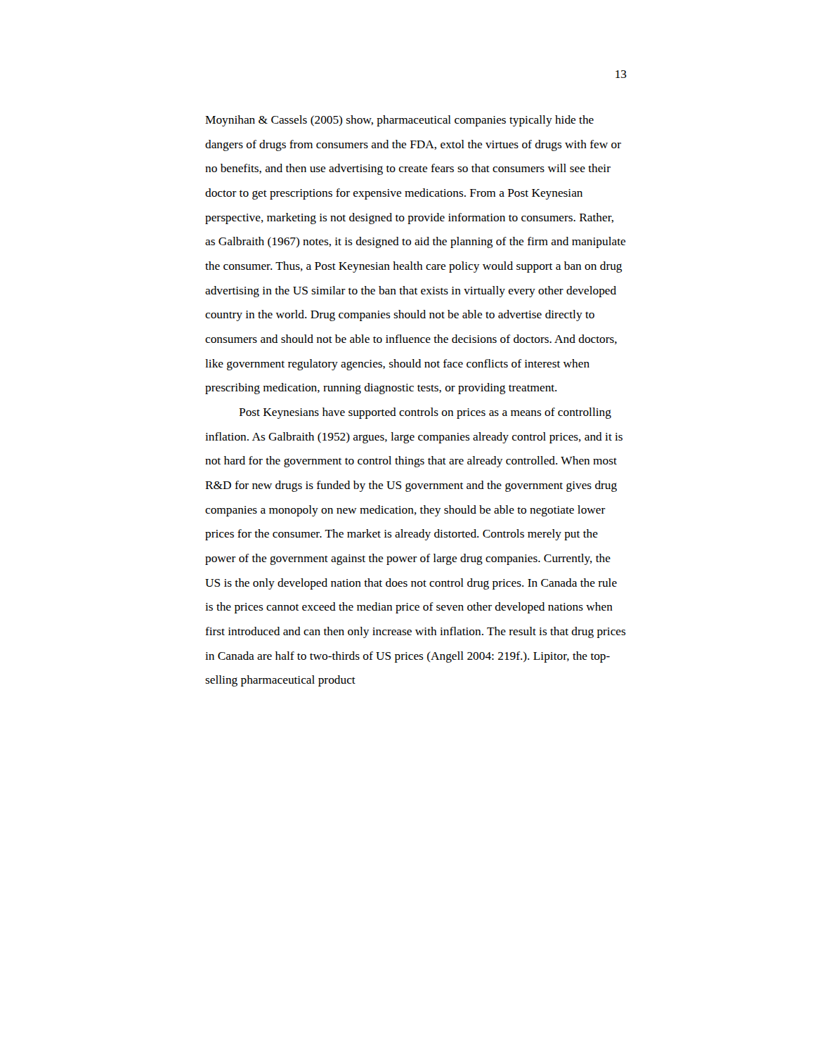13
Moynihan & Cassels (2005) show, pharmaceutical companies typically hide the dangers of drugs from consumers and the FDA, extol the virtues of drugs with few or no benefits, and then use advertising to create fears so that consumers will see their doctor to get prescriptions for expensive medications. From a Post Keynesian perspective, marketing is not designed to provide information to consumers. Rather, as Galbraith (1967) notes, it is designed to aid the planning of the firm and manipulate the consumer. Thus, a Post Keynesian health care policy would support a ban on drug advertising in the US similar to the ban that exists in virtually every other developed country in the world. Drug companies should not be able to advertise directly to consumers and should not be able to influence the decisions of doctors. And doctors, like government regulatory agencies, should not face conflicts of interest when prescribing medication, running diagnostic tests, or providing treatment.
Post Keynesians have supported controls on prices as a means of controlling inflation. As Galbraith (1952) argues, large companies already control prices, and it is not hard for the government to control things that are already controlled. When most R&D for new drugs is funded by the US government and the government gives drug companies a monopoly on new medication, they should be able to negotiate lower prices for the consumer. The market is already distorted. Controls merely put the power of the government against the power of large drug companies. Currently, the US is the only developed nation that does not control drug prices. In Canada the rule is the prices cannot exceed the median price of seven other developed nations when first introduced and can then only increase with inflation. The result is that drug prices in Canada are half to two-thirds of US prices (Angell 2004: 219f.). Lipitor, the top-selling pharmaceutical product